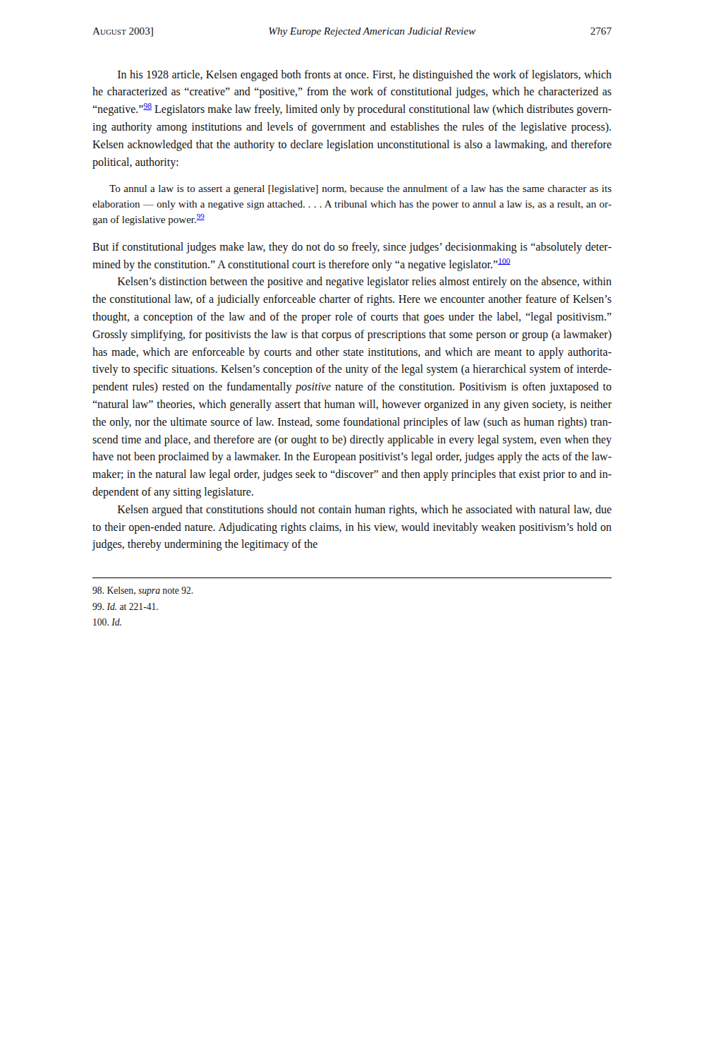August 2003] Why Europe Rejected American Judicial Review 2767
In his 1928 article, Kelsen engaged both fronts at once. First, he distinguished the work of legislators, which he characterized as “creative” and “positive,” from the work of constitutional judges, which he characterized as “negative.”98 Legislators make law freely, limited only by procedural constitutional law (which distributes governing authority among institutions and levels of government and establishes the rules of the legislative process). Kelsen acknowledged that the authority to declare legislation unconstitutional is also a lawmaking, and therefore political, authority:
To annul a law is to assert a general [legislative] norm, because the annulment of a law has the same character as its elaboration — only with a negative sign attached. . . . A tribunal which has the power to annul a law is, as a result, an organ of legislative power.99
But if constitutional judges make law, they do not do so freely, since judges’ decisionmaking is “absolutely determined by the constitution.” A constitutional court is therefore only “a negative legislator.”100
Kelsen’s distinction between the positive and negative legislator relies almost entirely on the absence, within the constitutional law, of a judicially enforceable charter of rights. Here we encounter another feature of Kelsen’s thought, a conception of the law and of the proper role of courts that goes under the label, “legal positivism.” Grossly simplifying, for positivists the law is that corpus of prescriptions that some person or group (a lawmaker) has made, which are enforceable by courts and other state institutions, and which are meant to apply authoritatively to specific situations. Kelsen’s conception of the unity of the legal system (a hierarchical system of interdependent rules) rested on the fundamentally positive nature of the constitution. Positivism is often juxtaposed to “natural law” theories, which generally assert that human will, however organized in any given society, is neither the only, nor the ultimate source of law. Instead, some foundational principles of law (such as human rights) transcend time and place, and therefore are (or ought to be) directly applicable in every legal system, even when they have not been proclaimed by a lawmaker. In the European positivist’s legal order, judges apply the acts of the lawmaker; in the natural law legal order, judges seek to “discover” and then apply principles that exist prior to and independent of any sitting legislature.
Kelsen argued that constitutions should not contain human rights, which he associated with natural law, due to their open-ended nature. Adjudicating rights claims, in his view, would inevitably weaken positivism’s hold on judges, thereby undermining the legitimacy of the
98 Kelsen, supra note 92.
99 Id. at 221-41.
100 Id.